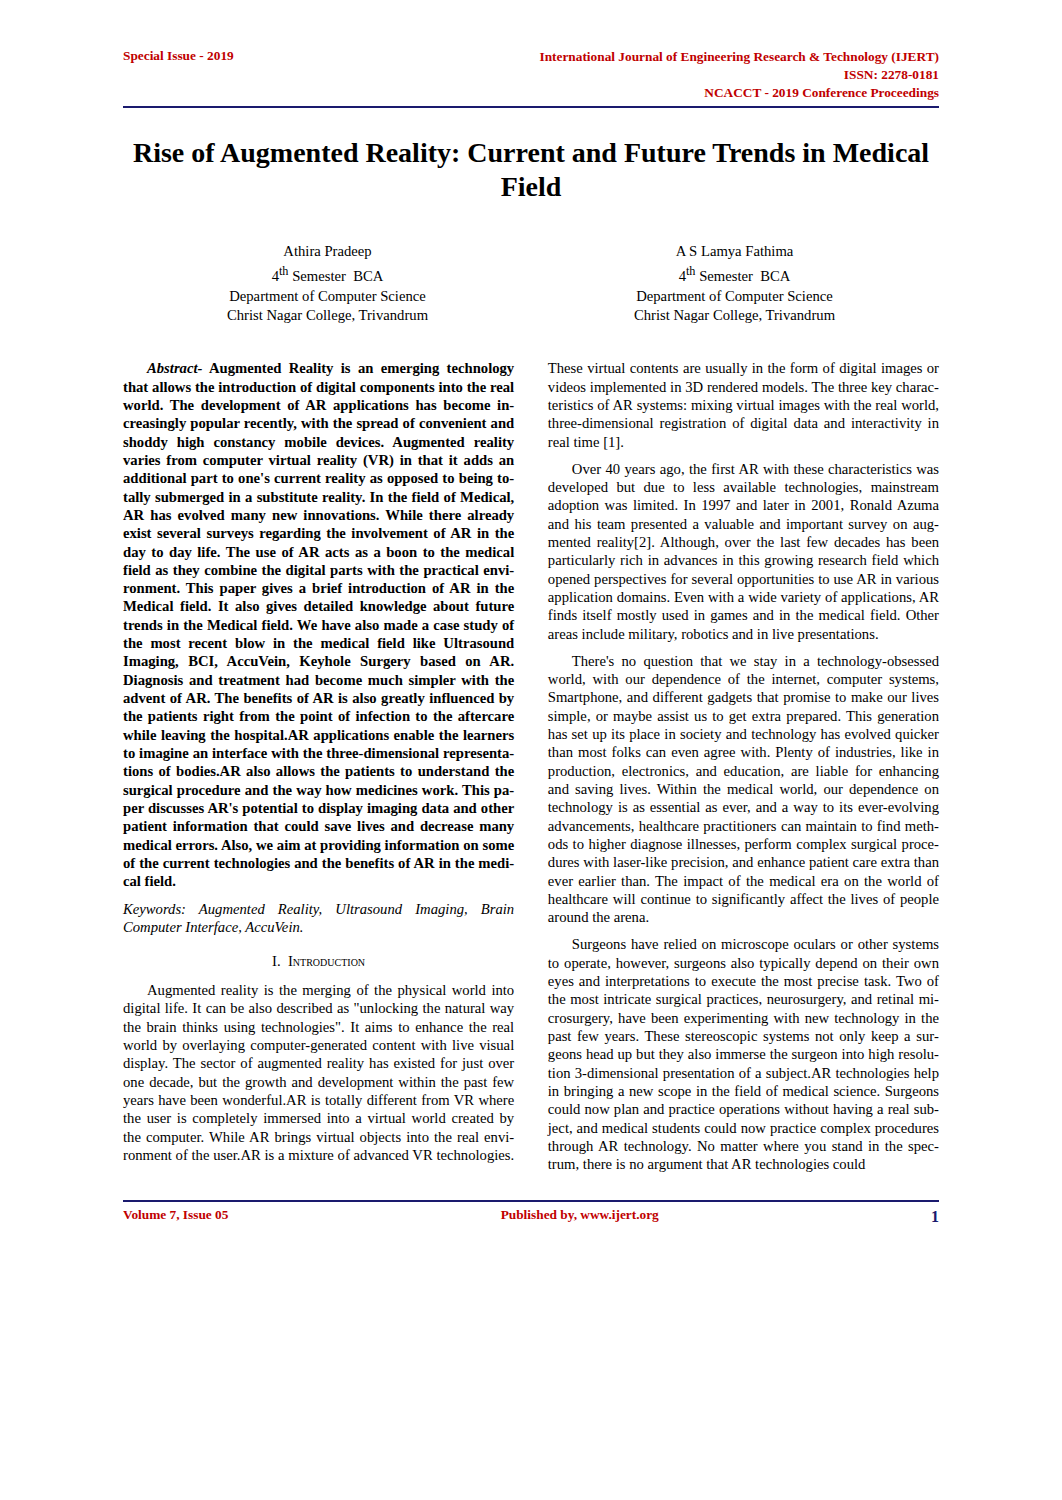Special Issue - 2019
International Journal of Engineering Research & Technology (IJERT)
ISSN: 2278-0181
NCACCT - 2019 Conference Proceedings
Rise of Augmented Reality: Current and Future Trends in Medical Field
| Athira Pradeep 4 th Semester BCA Department of Computer Science Christ Nagar College, Trivandrum | A S Lamya Fathima 4 th Semester BCA Department of Computer Science Christ Nagar College, Trivandrum |
Abstract- Augmented Reality is an emerging technology that allows the introduction of digital components into the real world. The development of AR applications has become increasingly popular recently, with the spread of convenient and shoddy high constancy mobile devices. Augmented reality varies from computer virtual reality (VR) in that it adds an additional part to one's current reality as opposed to being totally submerged in a substitute reality. In the field of Medical, AR has evolved many new innovations. While there already exist several surveys regarding the involvement of AR in the day to day life. The use of AR acts as a boon to the medical field as they combine the digital parts with the practical environment. This paper gives a brief introduction of AR in the Medical field. It also gives detailed knowledge about future trends in the Medical field. We have also made a case study of the most recent blow in the medical field like Ultrasound Imaging, BCI, AccuVein, Keyhole Surgery based on AR. Diagnosis and treatment had become much simpler with the advent of AR. The benefits of AR is also greatly influenced by the patients right from the point of infection to the aftercare while leaving the hospital.AR applications enable the learners to imagine an interface with the three-dimensional representations of bodies.AR also allows the patients to understand the surgical procedure and the way how medicines work. This paper discusses AR's potential to display imaging data and other patient information that could save lives and decrease many medical errors. Also, we aim at providing information on some of the current technologies and the benefits of AR in the medical field.
Keywords: Augmented Reality, Ultrasound Imaging, Brain Computer Interface, AccuVein.
I. Introduction
Augmented reality is the merging of the physical world into digital life. It can be also described as "unlocking the natural way the brain thinks using technologies". It aims to enhance the real world by overlaying computer-generated content with live visual display. The sector of augmented reality has existed for just over one decade, but the growth and development within the past few years have been wonderful.AR is totally different from VR where the user is completely immersed into a virtual world created by the computer. While AR brings virtual objects into the real environment of the user.AR is a mixture of advanced VR technologies. These virtual contents are usually in the form of digital images or videos implemented in 3D rendered models. The three key characteristics of AR systems: mixing virtual images with the real world, three-dimensional registration of digital data and interactivity in real time [1].
Over 40 years ago, the first AR with these characteristics was developed but due to less available technologies, mainstream adoption was limited. In 1997 and later in 2001, Ronald Azuma and his team presented a valuable and important survey on augmented reality[2]. Although, over the last few decades has been particularly rich in advances in this growing research field which opened perspectives for several opportunities to use AR in various application domains. Even with a wide variety of applications, AR finds itself mostly used in games and in the medical field. Other areas include military, robotics and in live presentations.
There's no question that we stay in a technology-obsessed world, with our dependence of the internet, computer systems, Smartphone, and different gadgets that promise to make our lives simple, or maybe assist us to get extra prepared. This generation has set up its place in society and technology has evolved quicker than most folks can even agree with. Plenty of industries, like in production, electronics, and education, are liable for enhancing and saving lives. Within the medical world, our dependence on technology is as essential as ever, and a way to its ever-evolving advancements, healthcare practitioners can maintain to find methods to higher diagnose illnesses, perform complex surgical procedures with laser-like precision, and enhance patient care extra than ever earlier than. The impact of the medical era on the world of healthcare will continue to significantly affect the lives of people around the arena.
Surgeons have relied on microscope oculars or other systems to operate, however, surgeons also typically depend on their own eyes and interpretations to execute the most precise task. Two of the most intricate surgical practices, neurosurgery, and retinal microsurgery, have been experimenting with new technology in the past few years. These stereoscopic systems not only keep a surgeons head up but they also immerse the surgeon into high resolution 3-dimensional presentation of a subject.AR technologies help in bringing a new scope in the field of medical science. Surgeons could now plan and practice operations without having a real subject, and medical students could now practice complex procedures through AR technology. No matter where you stand in the spectrum, there is no argument that AR technologies could
Volume 7, Issue 05
1
Published by, www.ijert.org